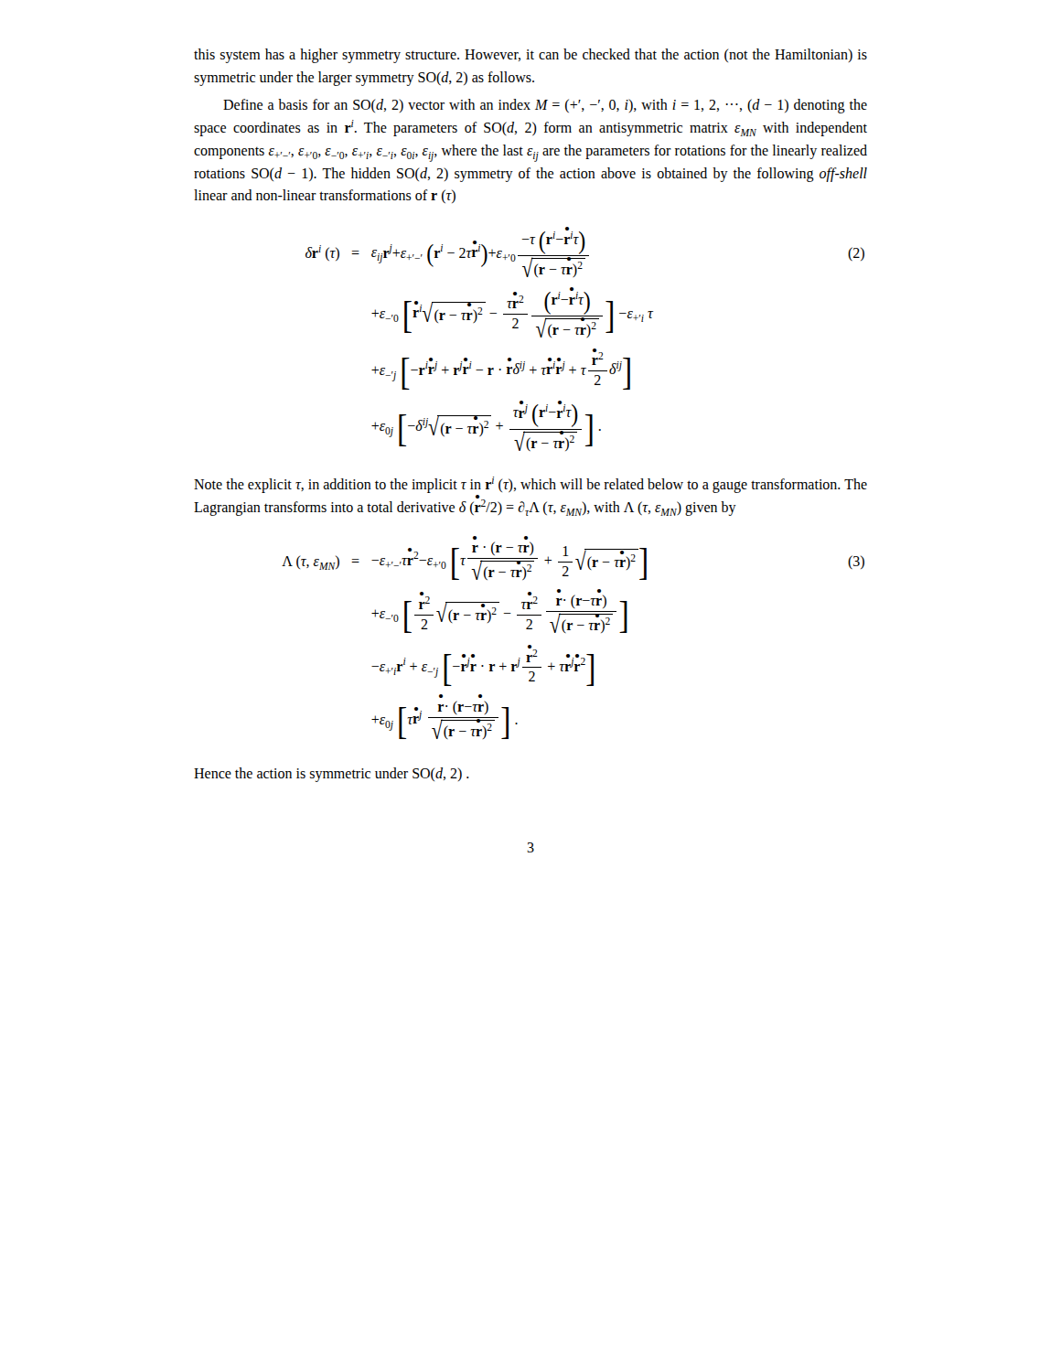this system has a higher symmetry structure. However, it can be checked that the action (not the Hamiltonian) is symmetric under the larger symmetry SO(d, 2) as follows.
Define a basis for an SO(d, 2) vector with an index M = (+′, −′, 0, i), with i = 1, 2, ···, (d − 1) denoting the space coordinates as in ri. The parameters of SO(d, 2) form an antisymmetric matrix εMN with independent components ε+′−′, ε+′0, ε−′0, ε+′i, ε−′i, ε0i, εij, where the last εij are the parameters for rotations for the linearly realized rotations SO(d − 1). The hidden SO(d, 2) symmetry of the action above is obtained by the following off-shell linear and non-linear transformations of r (τ)
| δ r i ( τ ) | = | ε ij r j + ε +′−′ ( r i − 2 τ r i ) + ε +′0 − τ ( r i − r i τ ) √ ( r − τ r ) 2 | (2) |
| | | + ε −′0 [ r i √ ( r − τ r ) 2 − τ r 2 2 ( r i − r i τ ) √ ( r − τ r ) 2 ] − ε +′ i τ | |
| | | + ε −′ j [ − r i r j + r j r i − r · r δ ij + τ r i r j + τ r 2 2 δ ij ] | |
| | | + ε 0 j [ − δ ij √ ( r − τ r ) 2 + τ r j ( r i − r i τ ) √ ( r − τ r ) 2 ] . | |
Note the explicit τ, in addition to the implicit τ in ri (τ), which will be related below to a gauge transformation. The Lagrangian transforms into a total derivative δ (r2/2) = ∂τ Λ (τ, εMN), with Λ (τ, εMN) given by
| Λ ( τ , ε MN ) | = | − ε +′−′ τ r 2 − ε +′0 [ τ r · ( r − τ r ) √ ( r − τ r ) 2 + 1 2 √ ( r − τ r ) 2 ] | (3) |
| | | + ε −′0 [ r 2 2 √ ( r − τ r ) 2 − τ r 2 2 r · ( r − τ r ) √ ( r − τ r ) 2 ] | |
| | | − ε +′ i r i + ε −′ j [ − r j r · r + r j r 2 2 + τ r j r 2 ] | |
| | | + ε 0 j [ τ r j r · ( r − τ r ) √ ( r − τ r ) 2 ] . | |
Hence the action is symmetric under SO(d, 2) .
3